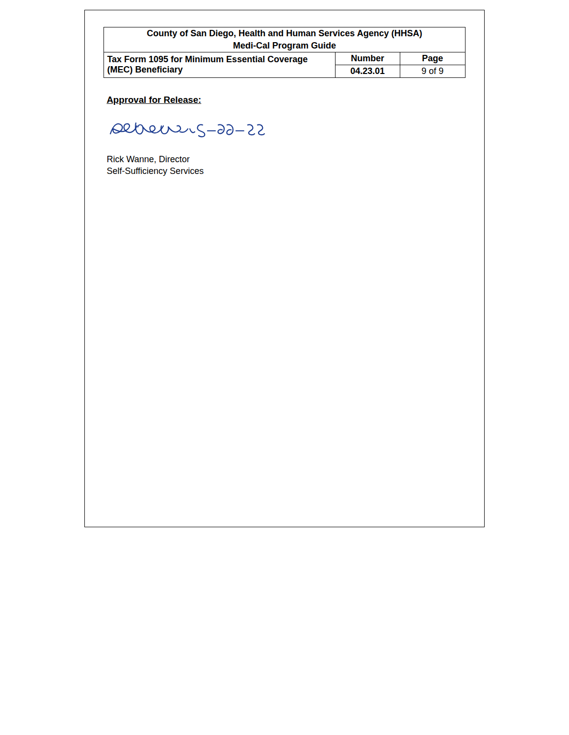| County of San Diego, Health and Human Services Agency (HHSA) |
| Medi-Cal Program Guide |
| Tax Form 1095 for Minimum Essential Coverage (MEC) Beneficiary | Number | Page |
| 04.23.01 | 9 of 9 |
Approval for Release:
Rick Wanne, Director
Self-Sufficiency Services